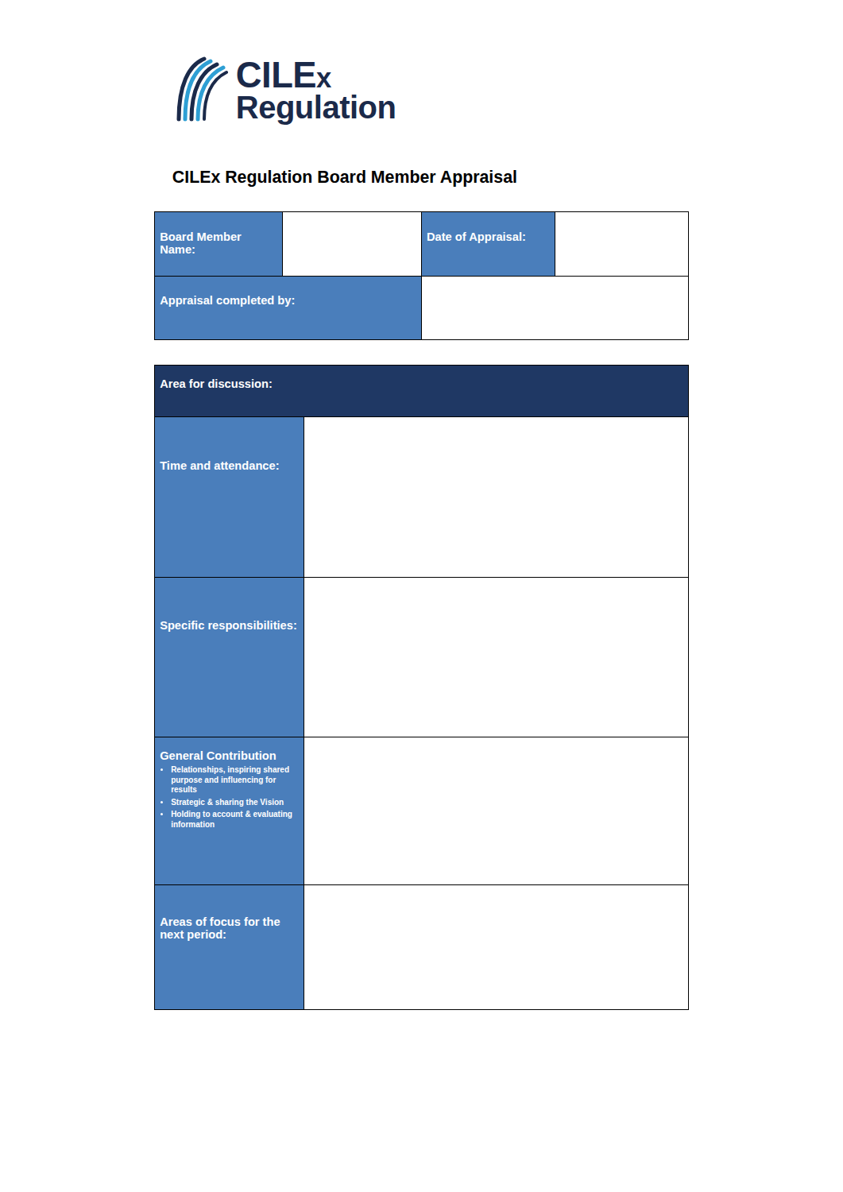CILEx
Regulation
CILEx Regulation Board Member Appraisal
| Board Member Name: | | Date of Appraisal: | |
| Appraisal completed by: | |
| Area for discussion: |
| Time and attendance: | |
| Specific responsibilities: | |
| General Contribution Relationships, inspiring shared purpose and influencing for results Strategic & sharing the Vision Holding to account & evaluating information | |
| Areas of focus for the next period: | |